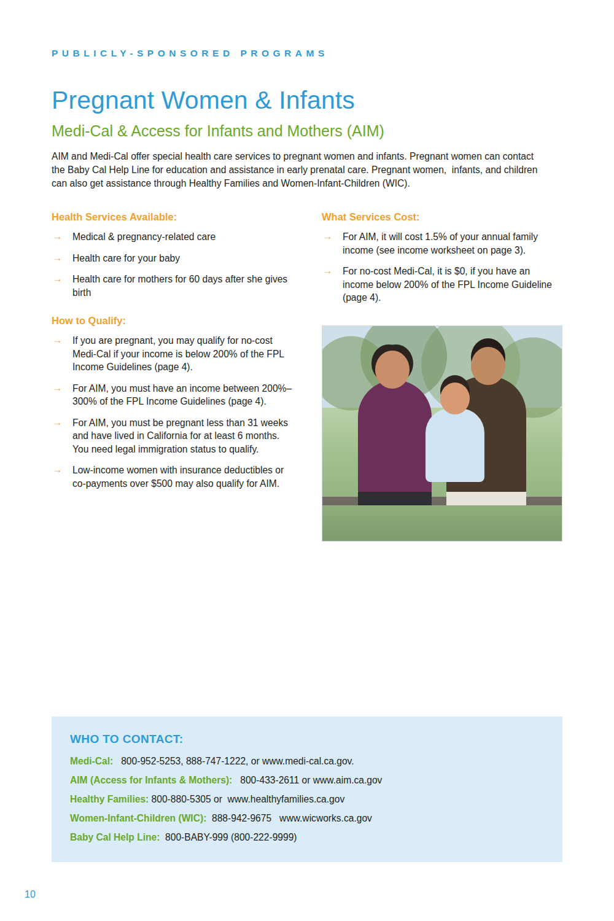Publicly-Sponsored Programs
Pregnant Women & Infants
Medi-Cal & Access for Infants and Mothers (AIM)
AIM and Medi-Cal offer special health care services to pregnant women and infants. Pregnant women can contact the Baby Cal Help Line for education and assistance in early prenatal care. Pregnant women, infants, and children can also get assistance through Healthy Families and Women-Infant-Children (WIC).
Health Services Available:
Medical & pregnancy-related care
Health care for your baby
Health care for mothers for 60 days after she gives birth
How to Qualify:
If you are pregnant, you may qualify for no-cost Medi-Cal if your income is below 200% of the FPL Income Guidelines (page 4).
For AIM, you must have an income between 200%–300% of the FPL Income Guidelines (page 4).
For AIM, you must be pregnant less than 31 weeks and have lived in California for at least 6 months. You need legal immigration status to qualify.
Low-income women with insurance deductibles or co-payments over $500 may also qualify for AIM.
What Services Cost:
For AIM, it will cost 1.5% of your annual family income (see income worksheet on page 3).
For no-cost Medi-Cal, it is $0, if you have an income below 200% of the FPL Income Guideline (page 4).
WHO TO CONTACT:
Medi-Cal: 800-952-5253, 888-747-1222, or www.medi-cal.ca.gov.
AIM (Access for Infants & Mothers): 800-433-2611 or www.aim.ca.gov
Healthy Families: 800-880-5305 or www.healthyfamilies.ca.gov
Women-Infant-Children (WIC): 888-942-9675 www.wicworks.ca.gov
Baby Cal Help Line: 800-BABY-999 (800-222-9999)
10